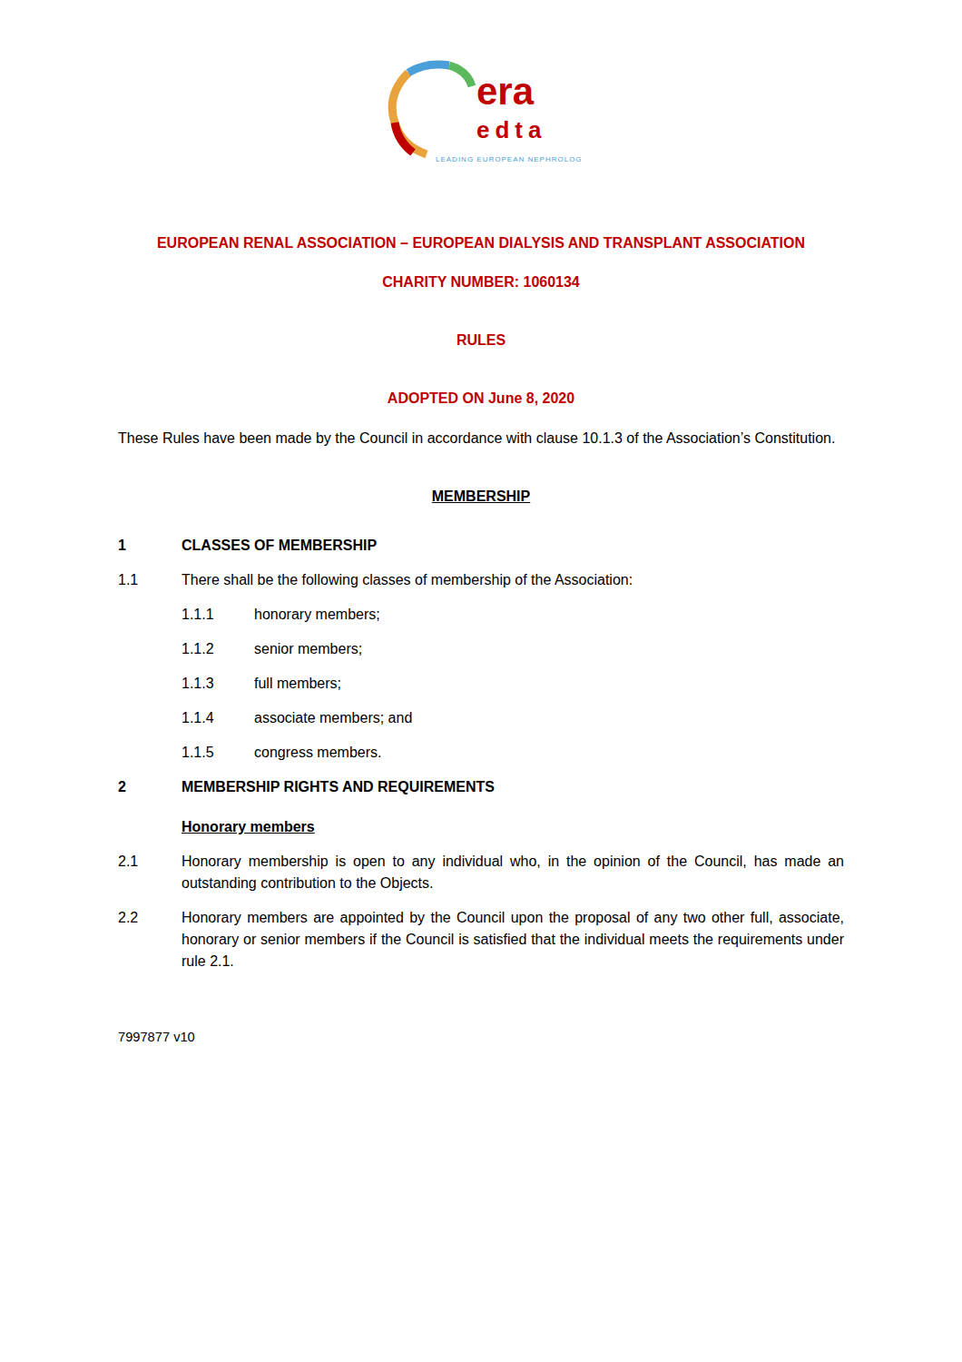era edta LEADING EUROPEAN NEPHROLOGY
EUROPEAN RENAL ASSOCIATION – EUROPEAN DIALYSIS AND TRANSPLANT ASSOCIATION
CHARITY NUMBER: 1060134
RULES
ADOPTED ON June 8, 2020
These Rules have been made by the Council in accordance with clause 10.1.3 of the Association’s Constitution.
MEMBERSHIP
1
CLASSES OF MEMBERSHIP
1.1
There shall be the following classes of membership of the Association:
1.1.1
honorary members;
1.1.2
senior members;
1.1.3
full members;
1.1.4
associate members; and
1.1.5
congress members.
2
MEMBERSHIP RIGHTS AND REQUIREMENTS
Honorary members
2.1
Honorary membership is open to any individual who, in the opinion of the Council, has made an outstanding contribution to the Objects.
2.2
Honorary members are appointed by the Council upon the proposal of any two other full, associate, honorary or senior members if the Council is satisfied that the individual meets the requirements under rule 2.1.
7997877 v10